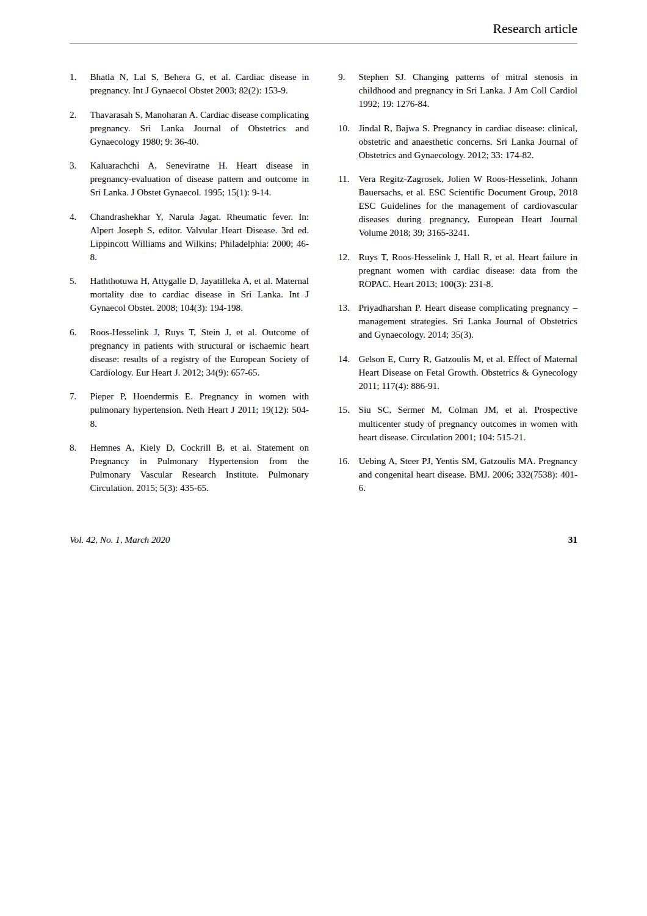Research article
Bhatla N, Lal S, Behera G, et al. Cardiac disease in pregnancy. Int J Gynaecol Obstet 2003; 82(2): 153-9.
Thavarasah S, Manoharan A. Cardiac disease complicating pregnancy. Sri Lanka Journal of Obstetrics and Gynaecology 1980; 9: 36-40.
Kaluarachchi A, Seneviratne H. Heart disease in pregnancy-evaluation of disease pattern and outcome in Sri Lanka. J Obstet Gynaecol. 1995; 15(1): 9-14.
Chandrashekhar Y, Narula Jagat. Rheumatic fever. In: Alpert Joseph S, editor. Valvular Heart Disease. 3rd ed. Lippincott Williams and Wilkins; Philadelphia: 2000; 46-8.
Haththotuwa H, Attygalle D, Jayatilleka A, et al. Maternal mortality due to cardiac disease in Sri Lanka. Int J Gynaecol Obstet. 2008; 104(3): 194-198.
Roos-Hesselink J, Ruys T, Stein J, et al. Outcome of pregnancy in patients with structural or ischaemic heart disease: results of a registry of the European Society of Cardiology. Eur Heart J. 2012; 34(9): 657-65.
Pieper P, Hoendermis E. Pregnancy in women with pulmonary hypertension. Neth Heart J 2011; 19(12): 504-8.
Hemnes A, Kiely D, Cockrill B, et al. Statement on Pregnancy in Pulmonary Hypertension from the Pulmonary Vascular Research Institute. Pulmonary Circulation. 2015; 5(3): 435-65.
Stephen SJ. Changing patterns of mitral stenosis in childhood and pregnancy in Sri Lanka. J Am Coll Cardiol 1992; 19: 1276-84.
Jindal R, Bajwa S. Pregnancy in cardiac disease: clinical, obstetric and anaesthetic concerns. Sri Lanka Journal of Obstetrics and Gynaecology. 2012; 33: 174-82.
Vera Regitz-Zagrosek, Jolien W Roos-Hesselink, Johann Bauersachs, et al. ESC Scientific Document Group, 2018 ESC Guidelines for the management of cardiovascular diseases during pregnancy, European Heart Journal Volume 2018; 39; 3165-3241.
Ruys T, Roos-Hesselink J, Hall R, et al. Heart failure in pregnant women with cardiac disease: data from the ROPAC. Heart 2013; 100(3): 231-8.
Priyadharshan P. Heart disease complicating pregnancy – management strategies. Sri Lanka Journal of Obstetrics and Gynaecology. 2014; 35(3).
Gelson E, Curry R, Gatzoulis M, et al. Effect of Maternal Heart Disease on Fetal Growth. Obstetrics & Gynecology 2011; 117(4): 886-91.
Siu SC, Sermer M, Colman JM, et al. Prospective multicenter study of pregnancy outcomes in women with heart disease. Circulation 2001; 104: 515-21.
Uebing A, Steer PJ, Yentis SM, Gatzoulis MA. Pregnancy and congenital heart disease. BMJ. 2006; 332(7538): 401-6.
Vol. 42, No. 1, March 2020 31